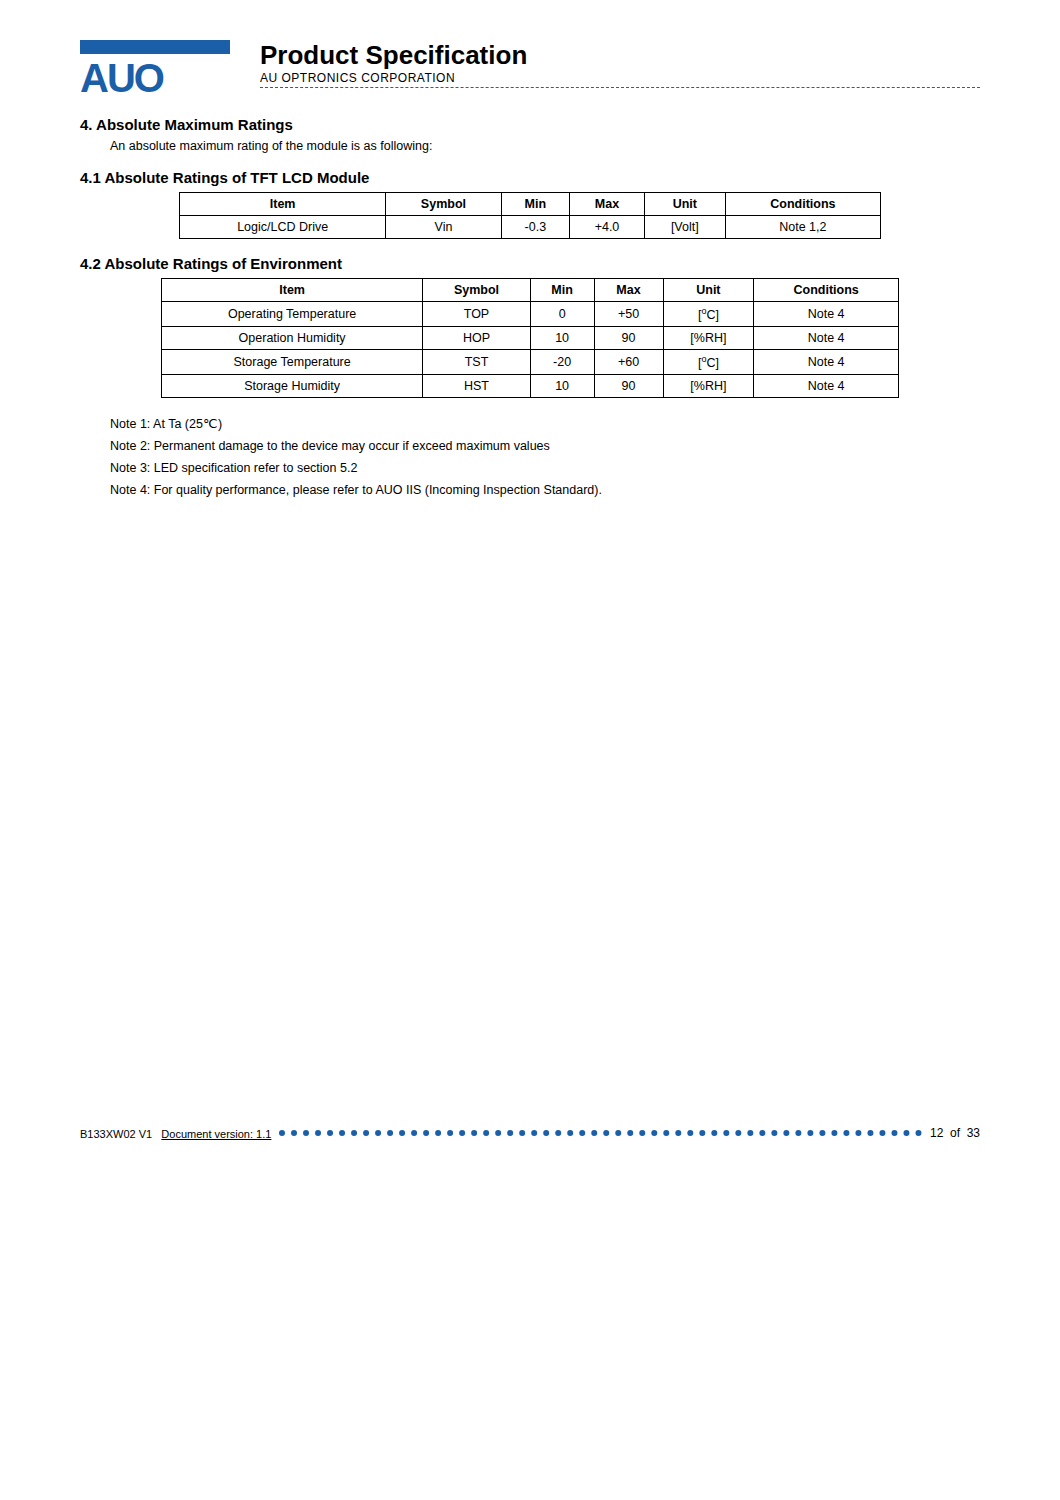AUO
Product Specification
AU OPTRONICS CORPORATION
4. Absolute Maximum Ratings
An absolute maximum rating of the module is as following:
4.1 Absolute Ratings of TFT LCD Module
| Item | Symbol | Min | Max | Unit | Conditions |
| --- | --- | --- | --- | --- | --- |
| Logic/LCD Drive | Vin | -0.3 | +4.0 | [Volt] | Note 1,2 |
4.2 Absolute Ratings of Environment
| Item | Symbol | Min | Max | Unit | Conditions |
| --- | --- | --- | --- | --- | --- |
| Operating Temperature | TOP | 0 | +50 | [ o C] | Note 4 |
| Operation Humidity | HOP | 10 | 90 | [%RH] | Note 4 |
| Storage Temperature | TST | -20 | +60 | [ o C] | Note 4 |
| Storage Humidity | HST | 10 | 90 | [%RH] | Note 4 |
Note 1: At Ta (25℃)
Note 2: Permanent damage to the device may occur if exceed maximum values
Note 3: LED specification refer to section 5.2
Note 4: For quality performance, please refer to AUO IIS (Incoming Inspection Standard).
B133XW02 V1 Document version: 1.1
12 of 33